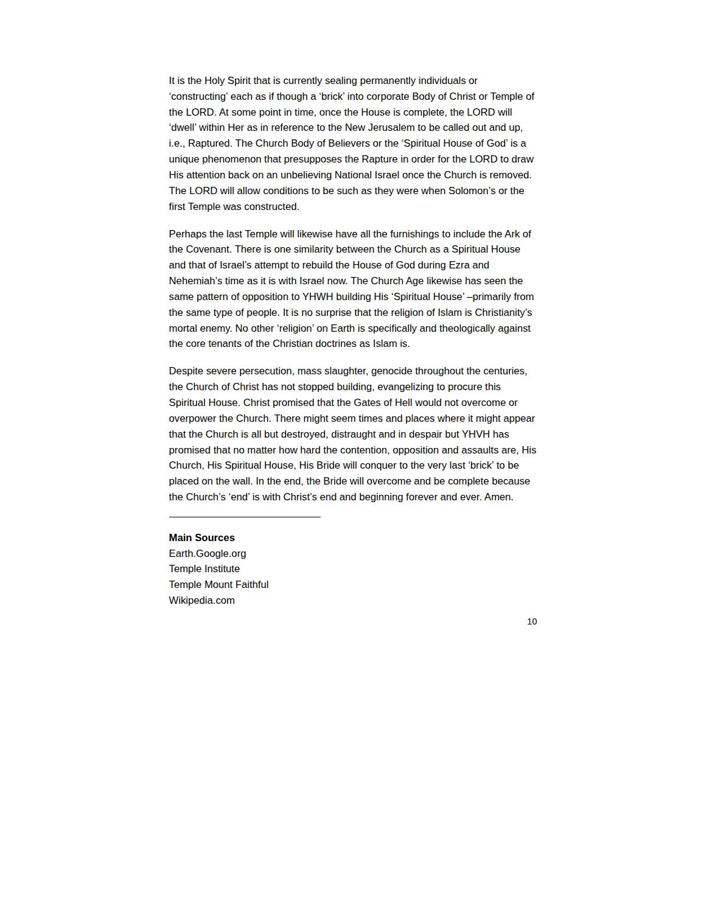It is the Holy Spirit that is currently sealing permanently individuals or ‘constructing’ each as if though a ‘brick’ into corporate Body of Christ or Temple of the LORD. At some point in time, once the House is complete, the LORD will ‘dwell’ within Her as in reference to the New Jerusalem to be called out and up, i.e., Raptured. The Church Body of Believers or the ‘Spiritual House of God’ is a unique phenomenon that presupposes the Rapture in order for the LORD to draw His attention back on an unbelieving National Israel once the Church is removed. The LORD will allow conditions to be such as they were when Solomon’s or the first Temple was constructed.
Perhaps the last Temple will likewise have all the furnishings to include the Ark of the Covenant. There is one similarity between the Church as a Spiritual House and that of Israel’s attempt to rebuild the House of God during Ezra and Nehemiah’s time as it is with Israel now. The Church Age likewise has seen the same pattern of opposition to YHWH building His ‘Spiritual House’ –primarily from the same type of people. It is no surprise that the religion of Islam is Christianity’s mortal enemy. No other ‘religion’ on Earth is specifically and theologically against the core tenants of the Christian doctrines as Islam is.
Despite severe persecution, mass slaughter, genocide throughout the centuries, the Church of Christ has not stopped building, evangelizing to procure this Spiritual House. Christ promised that the Gates of Hell would not overcome or overpower the Church. There might seem times and places where it might appear that the Church is all but destroyed, distraught and in despair but YHVH has promised that no matter how hard the contention, opposition and assaults are, His Church, His Spiritual House, His Bride will conquer to the very last ‘brick’ to be placed on the wall. In the end, the Bride will overcome and be complete because the Church’s ‘end’ is with Christ’s end and beginning forever and ever. Amen.
Main Sources
Earth.Google.org
Temple Institute
Temple Mount Faithful
Wikipedia.com
10